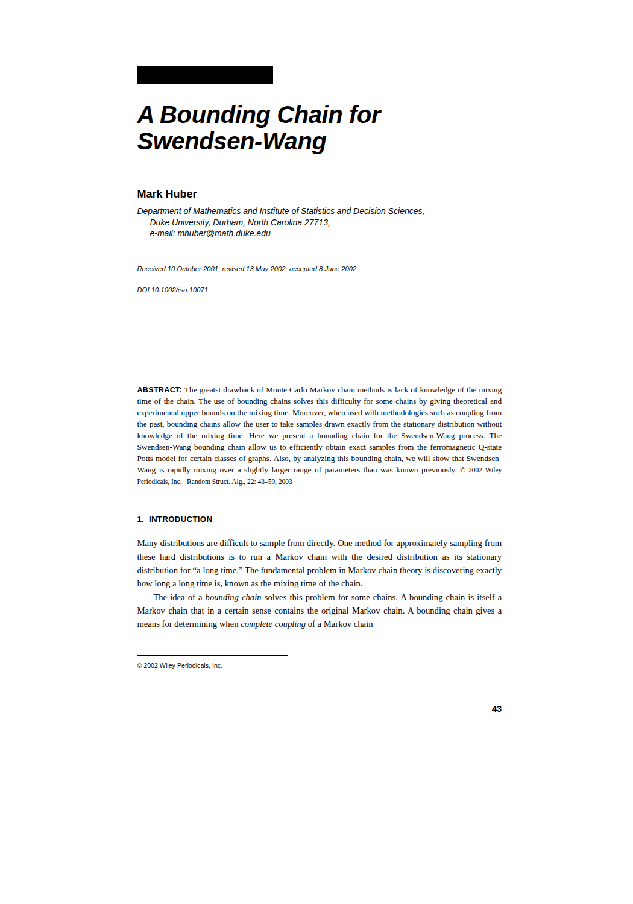A Bounding Chain for Swendsen-Wang
Mark Huber
Department of Mathematics and Institute of Statistics and Decision Sciences, Duke University, Durham, North Carolina 27713, e-mail: mhuber@math.duke.edu
Received 10 October 2001; revised 13 May 2002; accepted 8 June 2002
DOI 10.1002/rsa.10071
ABSTRACT: The greatst drawback of Monte Carlo Markov chain methods is lack of knowledge of the mixing time of the chain. The use of bounding chains solves this difficulty for some chains by giving theoretical and experimental upper bounds on the mixing time. Moreover, when used with methodologies such as coupling from the past, bounding chains allow the user to take samples drawn exactly from the stationary distribution without knowledge of the mixing time. Here we present a bounding chain for the Swendsen-Wang process. The Swendsen-Wang bounding chain allow us to efficiently obtain exact samples from the ferromagnetic Q-state Potts model for certain classes of graphs. Also, by analyzing this bounding chain, we will show that Swendsen-Wang is rapidly mixing over a slightly larger range of parameters than was known previously. © 2002 Wiley Periodicals, Inc. Random Struct. Alg., 22: 43–59, 2003
1. INTRODUCTION
Many distributions are difficult to sample from directly. One method for approximately sampling from these hard distributions is to run a Markov chain with the desired distribution as its stationary distribution for “a long time.” The fundamental problem in Markov chain theory is discovering exactly how long a long time is, known as the mixing time of the chain.
The idea of a bounding chain solves this problem for some chains. A bounding chain is itself a Markov chain that in a certain sense contains the original Markov chain. A bounding chain gives a means for determining when complete coupling of a Markov chain
© 2002 Wiley Periodicals, Inc.
43